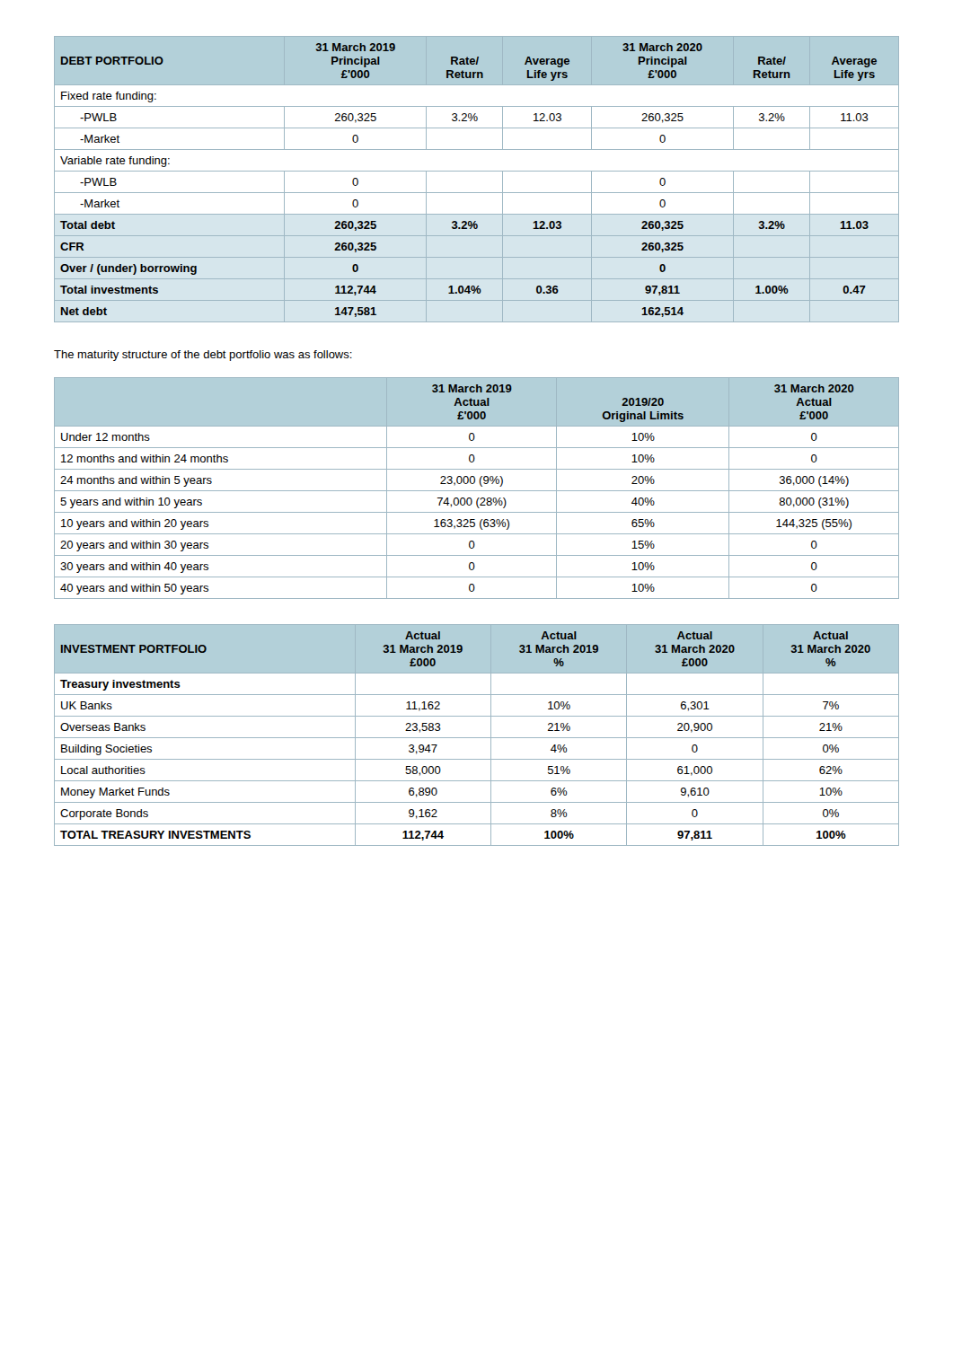| DEBT PORTFOLIO | 31 March 2019 Principal £'000 | Rate/ Return | Average Life yrs | 31 March 2020 Principal £'000 | Rate/ Return | Average Life yrs |
| --- | --- | --- | --- | --- | --- | --- |
| Fixed rate funding: |
| -PWLB | 260,325 | 3.2% | 12.03 | 260,325 | 3.2% | 11.03 |
| -Market | 0 | | | 0 | | |
| Variable rate funding: |
| -PWLB | 0 | | | 0 | | |
| -Market | 0 | | | 0 | | |
| Total debt | 260,325 | 3.2% | 12.03 | 260,325 | 3.2% | 11.03 |
| CFR | 260,325 | | | 260,325 | | |
| Over / (under) borrowing | 0 | | | 0 | | |
| Total investments | 112,744 | 1.04% | 0.36 | 97,811 | 1.00% | 0.47 |
| Net debt | 147,581 | | | 162,514 | | |
The maturity structure of the debt portfolio was as follows:
| | 31 March 2019 Actual £'000 | 2019/20 Original Limits | 31 March 2020 Actual £'000 |
| --- | --- | --- | --- |
| Under 12 months | 0 | 10% | 0 |
| 12 months and within 24 months | 0 | 10% | 0 |
| 24 months and within 5 years | 23,000 (9%) | 20% | 36,000 (14%) |
| 5 years and within 10 years | 74,000 (28%) | 40% | 80,000 (31%) |
| 10 years and within 20 years | 163,325 (63%) | 65% | 144,325 (55%) |
| 20 years and within 30 years | 0 | 15% | 0 |
| 30 years and within 40 years | 0 | 10% | 0 |
| 40 years and within 50 years | 0 | 10% | 0 |
| INVESTMENT PORTFOLIO | Actual 31 March 2019 £000 | Actual 31 March 2019 % | Actual 31 March 2020 £000 | Actual 31 March 2020 % |
| --- | --- | --- | --- | --- |
| Treasury investments | | | | |
| UK Banks | 11,162 | 10% | 6,301 | 7% |
| Overseas Banks | 23,583 | 21% | 20,900 | 21% |
| Building Societies | 3,947 | 4% | 0 | 0% |
| Local authorities | 58,000 | 51% | 61,000 | 62% |
| Money Market Funds | 6,890 | 6% | 9,610 | 10% |
| Corporate Bonds | 9,162 | 8% | 0 | 0% |
| TOTAL TREASURY INVESTMENTS | 112,744 | 100% | 97,811 | 100% |